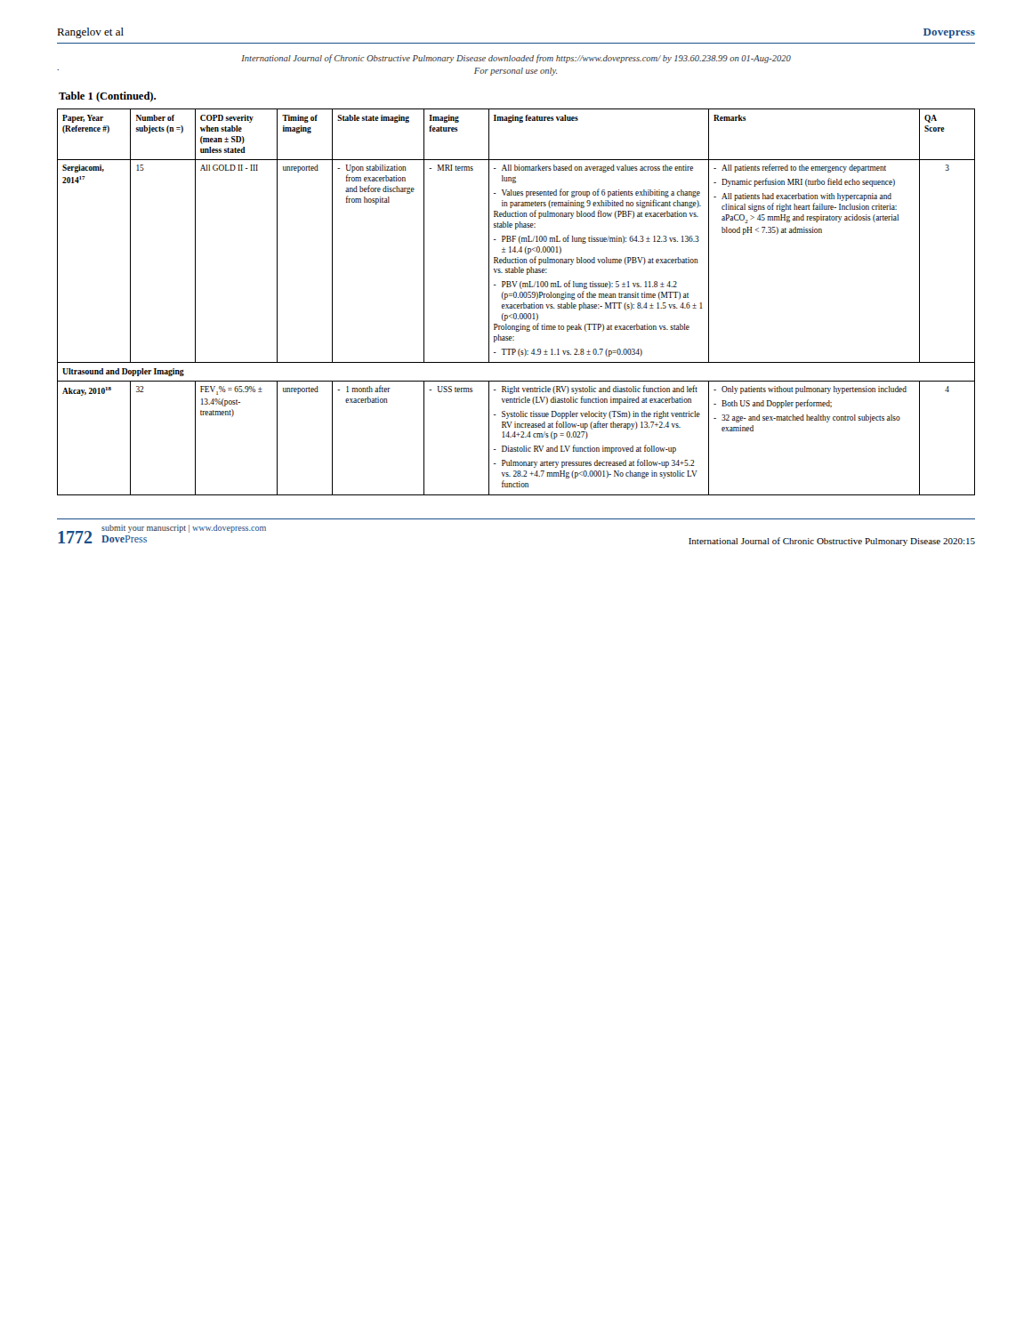Rangelov et al
Dovepress
.
International Journal of Chronic Obstructive Pulmonary Disease downloaded from https://www.dovepress.com/ by 193.60.238.99 on 01-Aug-2020
For personal use only.
Table 1 (Continued).
| Paper, Year (Reference #) | Number of subjects (n =) | COPD severity when stable (mean ± SD) unless stated | Timing of imaging | Stable state imaging | Imaging features | Imaging features values | Remarks | QA Score |
| --- | --- | --- | --- | --- | --- | --- | --- | --- |
| Sergiacomi, 2014 17 | 15 | All GOLD II - III | unreported | Upon stabilization from exacerbation and before discharge from hospital | MRI terms | All biomarkers based on averaged values across the entire lung Values presented for group of 6 patients exhibiting a change in parameters (remaining 9 exhibited no significant change). Reduction of pulmonary blood flow (PBF) at exacerbation vs. stable phase: PBF (mL/100 mL of lung tissue/min): 64.3 ± 12.3 vs. 136.3 ± 14.4 (p<0.0001) Reduction of pulmonary blood volume (PBV) at exacerbation vs. stable phase: PBV (mL/100 mL of lung tissue): 5 ±1 vs. 11.8 ± 4.2 (p=0.0059)Prolonging of the mean transit time (MTT) at exacerbation vs. stable phase:- MTT (s): 8.4 ± 1.5 vs. 4.6 ± 1 (p<0.0001) Prolonging of time to peak (TTP) at exacerbation vs. stable phase: TTP (s): 4.9 ± 1.1 vs. 2.8 ± 0.7 (p=0.0034) | All patients referred to the emergency department Dynamic perfusion MRI (turbo field echo sequence) All patients had exacerbation with hypercapnia and clinical signs of right heart failure- Inclusion criteria: aPaCO 2 > 45 mmHg and respiratory acidosis (arterial blood pH < 7.35) at admission | 3 |
| Ultrasound and Doppler Imaging |
| Akcay, 2010 18 | 32 | FEV 1 % = 65.9% ± 13.4%(post-treatment) | unreported | 1 month after exacerbation | USS terms | Right ventricle (RV) systolic and diastolic function and left ventricle (LV) diastolic function impaired at exacerbation Systolic tissue Doppler velocity (TSm) in the right ventricle RV increased at follow-up (after therapy) 13.7+2.4 vs. 14.4+2.4 cm/s (p = 0.027) Diastolic RV and LV function improved at follow-up Pulmonary artery pressures decreased at follow-up 34+5.2 vs. 28.2 +4.7 mmHg (p<0.0001)- No change in systolic LV function | Only patients without pulmonary hypertension included Both US and Doppler performed; 32 age- and sex-matched healthy control subjects also examined | 4 |
1772
submit your manuscript | www.dovepress.com
DovePress
International Journal of Chronic Obstructive Pulmonary Disease 2020:15